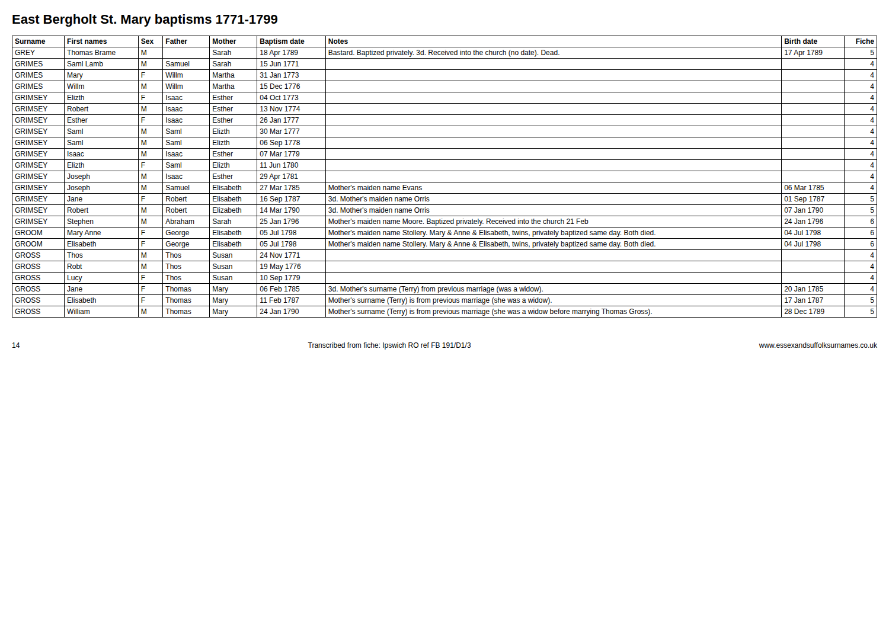East Bergholt St. Mary baptisms 1771-1799
| Surname | First names | Sex | Father | Mother | Baptism date | Notes | Birth date | Fiche |
| --- | --- | --- | --- | --- | --- | --- | --- | --- |
| GREY | Thomas Brame | M | | Sarah | 18 Apr 1789 | Bastard. Baptized privately. 3d. Received into the church (no date). Dead. | 17 Apr 1789 | 5 |
| GRIMES | Saml Lamb | M | Samuel | Sarah | 15 Jun 1771 | | | 4 |
| GRIMES | Mary | F | Willm | Martha | 31 Jan 1773 | | | 4 |
| GRIMES | Willm | M | Willm | Martha | 15 Dec 1776 | | | 4 |
| GRIMSEY | Elizth | F | Isaac | Esther | 04 Oct 1773 | | | 4 |
| GRIMSEY | Robert | M | Isaac | Esther | 13 Nov 1774 | | | 4 |
| GRIMSEY | Esther | F | Isaac | Esther | 26 Jan 1777 | | | 4 |
| GRIMSEY | Saml | M | Saml | Elizth | 30 Mar 1777 | | | 4 |
| GRIMSEY | Saml | M | Saml | Elizth | 06 Sep 1778 | | | 4 |
| GRIMSEY | Isaac | M | Isaac | Esther | 07 Mar 1779 | | | 4 |
| GRIMSEY | Elizth | F | Saml | Elizth | 11 Jun 1780 | | | 4 |
| GRIMSEY | Joseph | M | Isaac | Esther | 29 Apr 1781 | | | 4 |
| GRIMSEY | Joseph | M | Samuel | Elisabeth | 27 Mar 1785 | Mother's maiden name Evans | 06 Mar 1785 | 4 |
| GRIMSEY | Jane | F | Robert | Elisabeth | 16 Sep 1787 | 3d. Mother's maiden name Orris | 01 Sep 1787 | 5 |
| GRIMSEY | Robert | M | Robert | Elizabeth | 14 Mar 1790 | 3d. Mother's maiden name Orris | 07 Jan 1790 | 5 |
| GRIMSEY | Stephen | M | Abraham | Sarah | 25 Jan 1796 | Mother's maiden name Moore. Baptized privately. Received into the church 21 Feb | 24 Jan 1796 | 6 |
| GROOM | Mary Anne | F | George | Elisabeth | 05 Jul 1798 | Mother's maiden name Stollery. Mary & Anne & Elisabeth, twins, privately baptized same day. Both died. | 04 Jul 1798 | 6 |
| GROOM | Elisabeth | F | George | Elisabeth | 05 Jul 1798 | Mother's maiden name Stollery. Mary & Anne & Elisabeth, twins, privately baptized same day. Both died. | 04 Jul 1798 | 6 |
| GROSS | Thos | M | Thos | Susan | 24 Nov 1771 | | | 4 |
| GROSS | Robt | M | Thos | Susan | 19 May 1776 | | | 4 |
| GROSS | Lucy | F | Thos | Susan | 10 Sep 1779 | | | 4 |
| GROSS | Jane | F | Thomas | Mary | 06 Feb 1785 | 3d. Mother's surname (Terry) from previous marriage (was a widow). | 20 Jan 1785 | 4 |
| GROSS | Elisabeth | F | Thomas | Mary | 11 Feb 1787 | Mother's surname (Terry) is from previous marriage (she was a widow). | 17 Jan 1787 | 5 |
| GROSS | William | M | Thomas | Mary | 24 Jan 1790 | Mother's surname (Terry) is from previous marriage (she was a widow before marrying Thomas Gross). | 28 Dec 1789 | 5 |
14 Transcribed from fiche: Ipswich RO ref FB 191/D1/3 www.essexandsuffolksurnames.co.uk